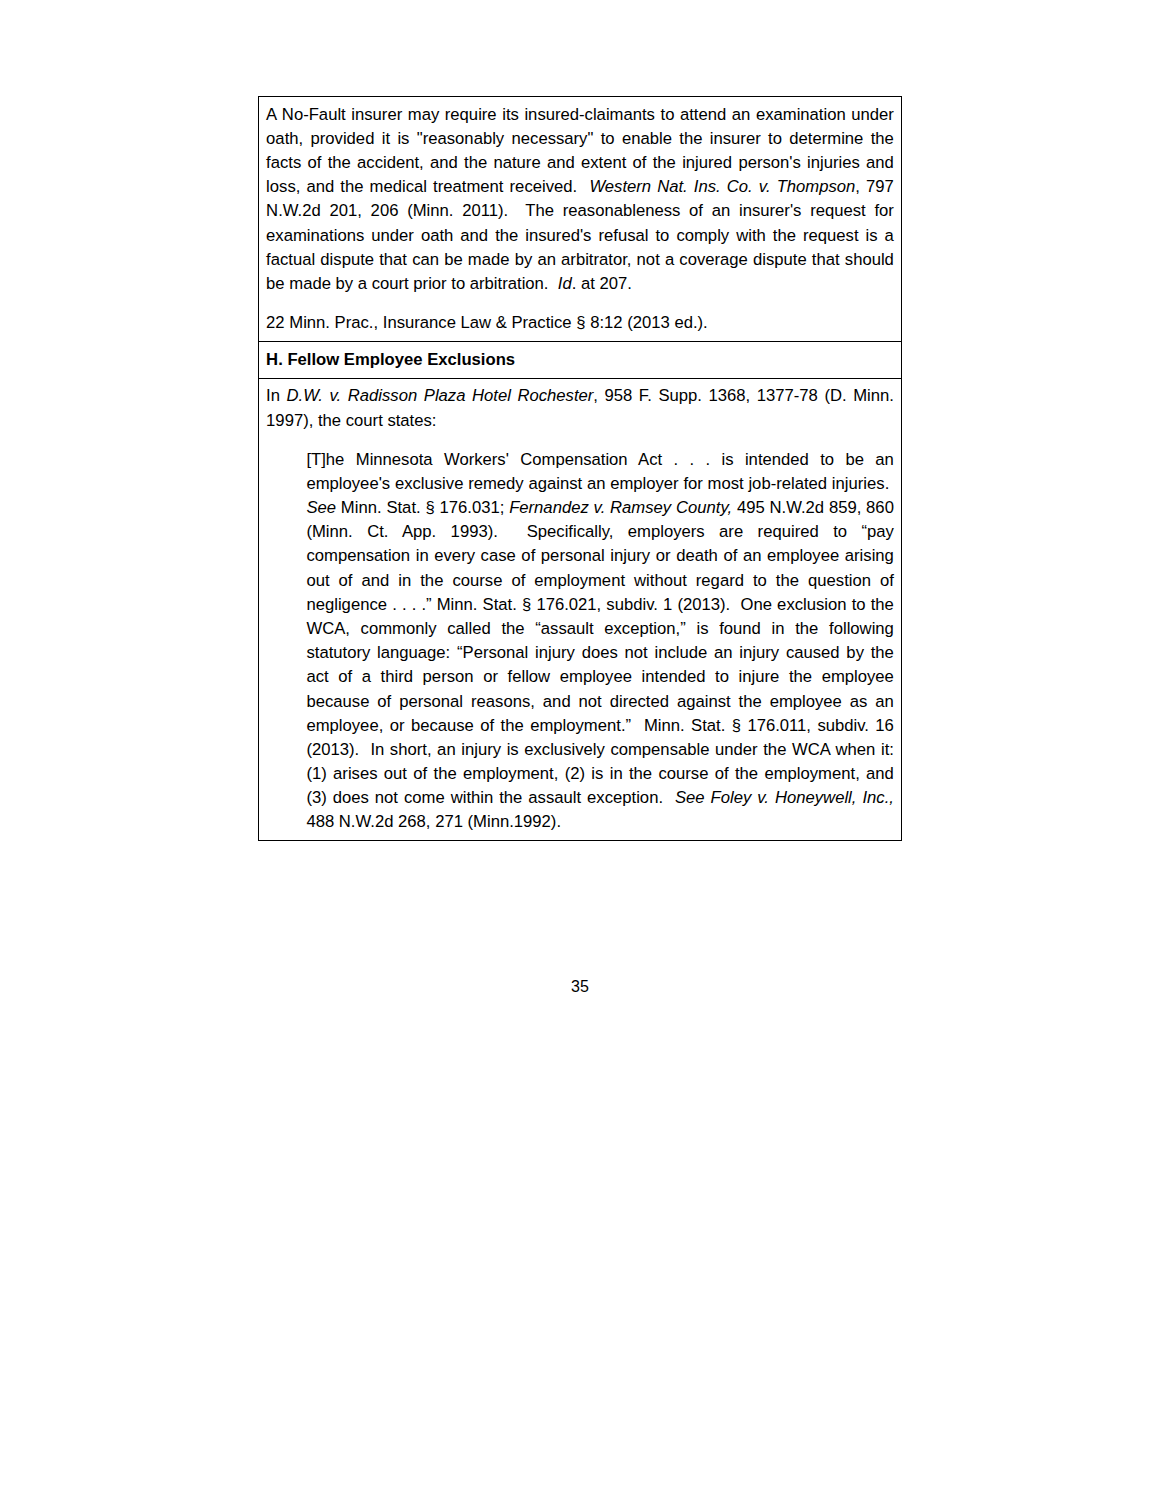| A No-Fault insurer may require its insured-claimants to attend an examination under oath, provided it is "reasonably necessary" to enable the insurer to determine the facts of the accident, and the nature and extent of the injured person's injuries and loss, and the medical treatment received. Western Nat. Ins. Co. v. Thompson , 797 N.W.2d 201, 206 (Minn. 2011). The reasonableness of an insurer's request for examinations under oath and the insured's refusal to comply with the request is a factual dispute that can be made by an arbitrator, not a coverage dispute that should be made by a court prior to arbitration. Id . at 207. 22 Minn. Prac., Insurance Law & Practice § 8:12 (2013 ed.). |
| H. Fellow Employee Exclusions |
| In D.W. v. Radisson Plaza Hotel Rochester , 958 F. Supp. 1368, 1377-78 (D. Minn. 1997), the court states: [T]he Minnesota Workers' Compensation Act . . . is intended to be an employee's exclusive remedy against an employer for most job-related injuries. See Minn. Stat. § 176.031; Fernandez v. Ramsey County, 495 N.W.2d 859, 860 (Minn. Ct. App. 1993). Specifically, employers are required to “pay compensation in every case of personal injury or death of an employee arising out of and in the course of employment without regard to the question of negligence . . . .” Minn. Stat. § 176.021, subdiv. 1 (2013). One exclusion to the WCA, commonly called the “assault exception,” is found in the following statutory language: “Personal injury does not include an injury caused by the act of a third person or fellow employee intended to injure the employee because of personal reasons, and not directed against the employee as an employee, or because of the employment.” Minn. Stat. § 176.011, subdiv. 16 (2013). In short, an injury is exclusively compensable under the WCA when it: (1) arises out of the employment, (2) is in the course of the employment, and (3) does not come within the assault exception. See Foley v. Honeywell, Inc., 488 N.W.2d 268, 271 (Minn.1992). |
35